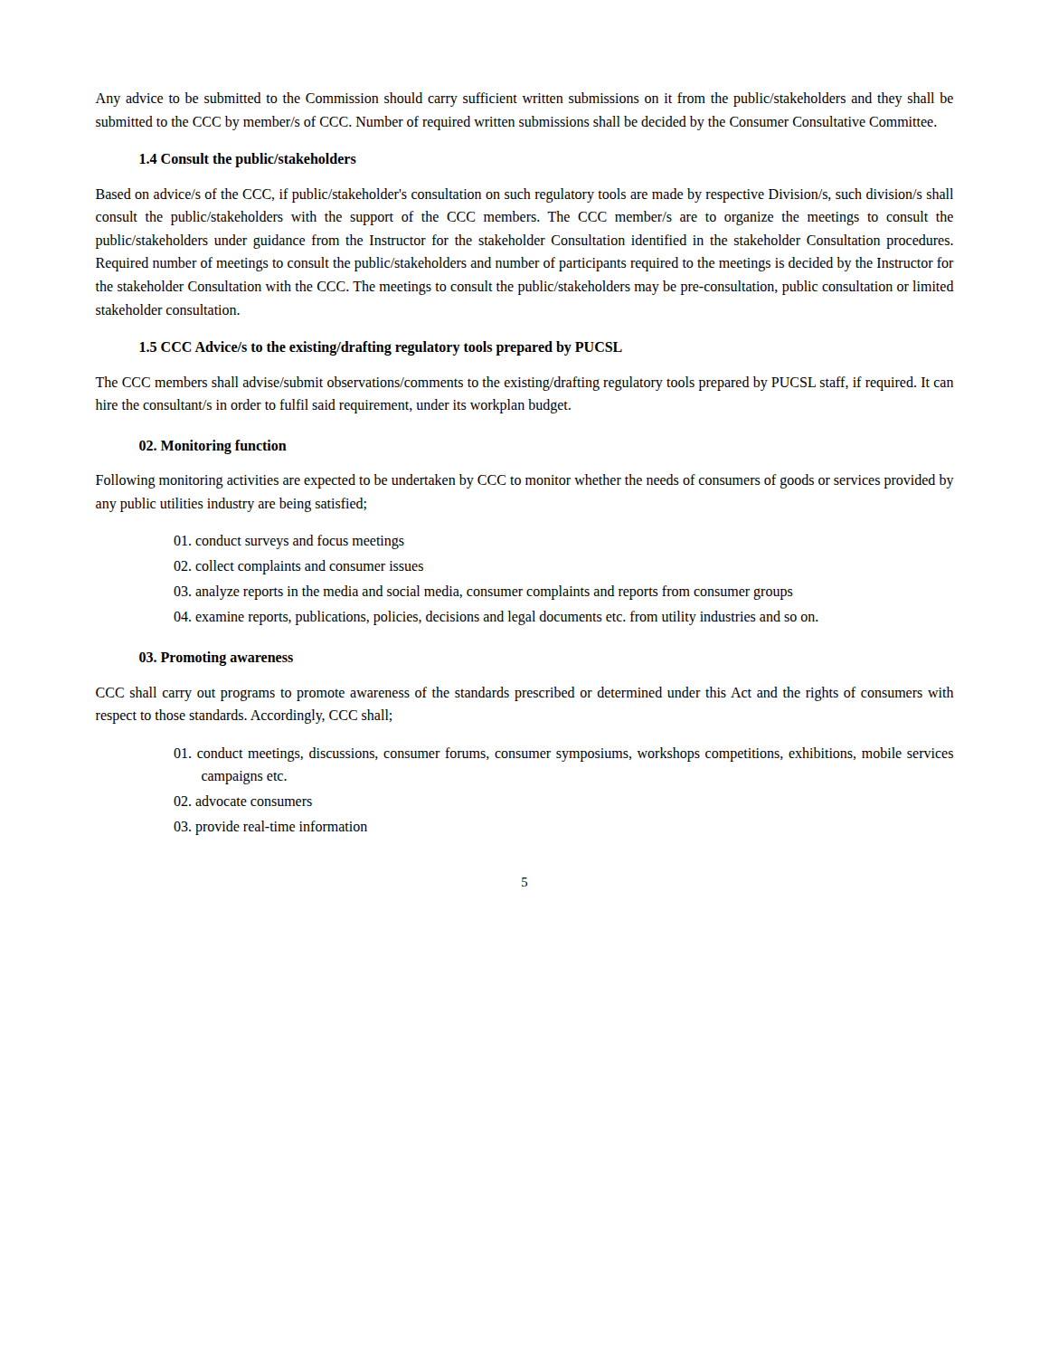Any advice to be submitted to the Commission should carry sufficient written submissions on it from the public/stakeholders and they shall be submitted to the CCC by member/s of CCC. Number of required written submissions shall be decided by the Consumer Consultative Committee.
1.4 Consult the public/stakeholders
Based on advice/s of the CCC, if public/stakeholder's consultation on such regulatory tools are made by respective Division/s, such division/s shall consult the public/stakeholders with the support of the CCC members. The CCC member/s are to organize the meetings to consult the public/stakeholders under guidance from the Instructor for the stakeholder Consultation identified in the stakeholder Consultation procedures. Required number of meetings to consult the public/stakeholders and number of participants required to the meetings is decided by the Instructor for the stakeholder Consultation with the CCC. The meetings to consult the public/stakeholders may be pre-consultation, public consultation or limited stakeholder consultation.
1.5 CCC Advice/s to the existing/drafting regulatory tools prepared by PUCSL
The CCC members shall advise/submit observations/comments to the existing/drafting regulatory tools prepared by PUCSL staff, if required. It can hire the consultant/s in order to fulfil said requirement, under its workplan budget.
02. Monitoring function
Following monitoring activities are expected to be undertaken by CCC to monitor whether the needs of consumers of goods or services provided by any public utilities industry are being satisfied;
01. conduct surveys and focus meetings
02. collect complaints and consumer issues
03. analyze reports in the media and social media, consumer complaints and reports from consumer groups
04. examine reports, publications, policies, decisions and legal documents etc. from utility industries and so on.
03. Promoting awareness
CCC shall carry out programs to promote awareness of the standards prescribed or determined under this Act and the rights of consumers with respect to those standards. Accordingly, CCC shall;
01. conduct meetings, discussions, consumer forums, consumer symposiums, workshops competitions, exhibitions, mobile services campaigns etc.
02. advocate consumers
03. provide real-time information
5